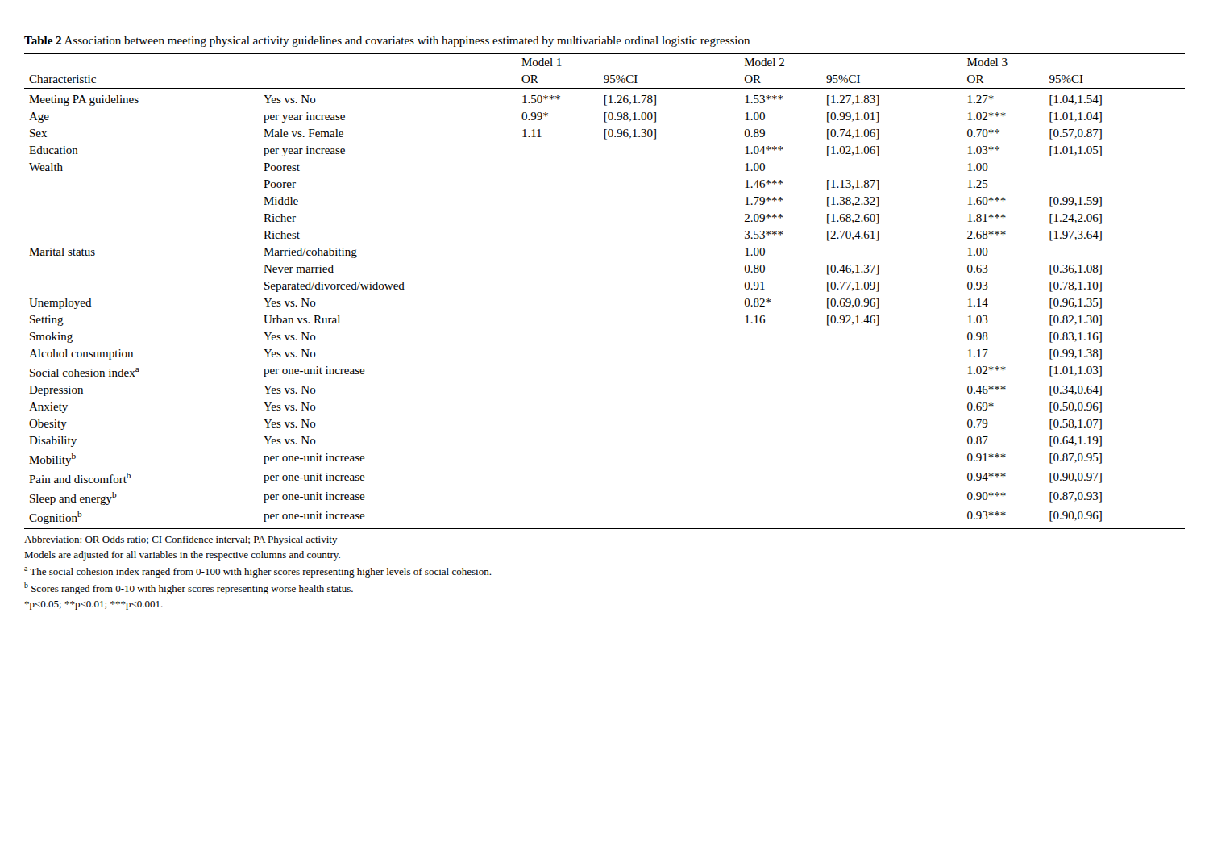Table 2 Association between meeting physical activity guidelines and covariates with happiness estimated by multivariable ordinal logistic regression
| | | Model 1 | Model 2 | Model 3 |
| --- | --- | --- | --- | --- |
| Characteristic | | OR | 95%CI | OR | 95%CI | OR | 95%CI |
| Meeting PA guidelines | Yes vs. No | 1.50*** | [1.26,1.78] | 1.53*** | [1.27,1.83] | 1.27* | [1.04,1.54] |
| Age | per year increase | 0.99* | [0.98,1.00] | 1.00 | [0.99,1.01] | 1.02*** | [1.01,1.04] |
| Sex | Male vs. Female | 1.11 | [0.96,1.30] | 0.89 | [0.74,1.06] | 0.70** | [0.57,0.87] |
| Education | per year increase | | | 1.04*** | [1.02,1.06] | 1.03** | [1.01,1.05] |
| Wealth | Poorest | | | 1.00 | | 1.00 | |
| | Poorer | | | 1.46*** | [1.13,1.87] | 1.25 | |
| | Middle | | | 1.79*** | [1.38,2.32] | 1.60*** | [0.99,1.59] |
| | Richer | | | 2.09*** | [1.68,2.60] | 1.81*** | [1.24,2.06] |
| | Richest | | | 3.53*** | [2.70,4.61] | 2.68*** | [1.97,3.64] |
| Marital status | Married/cohabiting | | | 1.00 | | 1.00 | |
| | Never married | | | 0.80 | [0.46,1.37] | 0.63 | [0.36,1.08] |
| | Separated/divorced/widowed | | | 0.91 | [0.77,1.09] | 0.93 | [0.78,1.10] |
| Unemployed | Yes vs. No | | | 0.82* | [0.69,0.96] | 1.14 | [0.96,1.35] |
| Setting | Urban vs. Rural | | | 1.16 | [0.92,1.46] | 1.03 | [0.82,1.30] |
| Smoking | Yes vs. No | | | | | 0.98 | [0.83,1.16] |
| Alcohol consumption | Yes vs. No | | | | | 1.17 | [0.99,1.38] |
| Social cohesion index a | per one-unit increase | | | | | 1.02*** | [1.01,1.03] |
| Depression | Yes vs. No | | | | | 0.46*** | [0.34,0.64] |
| Anxiety | Yes vs. No | | | | | 0.69* | [0.50,0.96] |
| Obesity | Yes vs. No | | | | | 0.79 | [0.58,1.07] |
| Disability | Yes vs. No | | | | | 0.87 | [0.64,1.19] |
| Mobility b | per one-unit increase | | | | | 0.91*** | [0.87,0.95] |
| Pain and discomfort b | per one-unit increase | | | | | 0.94*** | [0.90,0.97] |
| Sleep and energy b | per one-unit increase | | | | | 0.90*** | [0.87,0.93] |
| Cognition b | per one-unit increase | | | | | 0.93*** | [0.90,0.96] |
Abbreviation: OR Odds ratio; CI Confidence interval; PA Physical activity
Models are adjusted for all variables in the respective columns and country.
a The social cohesion index ranged from 0-100 with higher scores representing higher levels of social cohesion.
b Scores ranged from 0-10 with higher scores representing worse health status.
*p<0.05; **p<0.01; ***p<0.001.